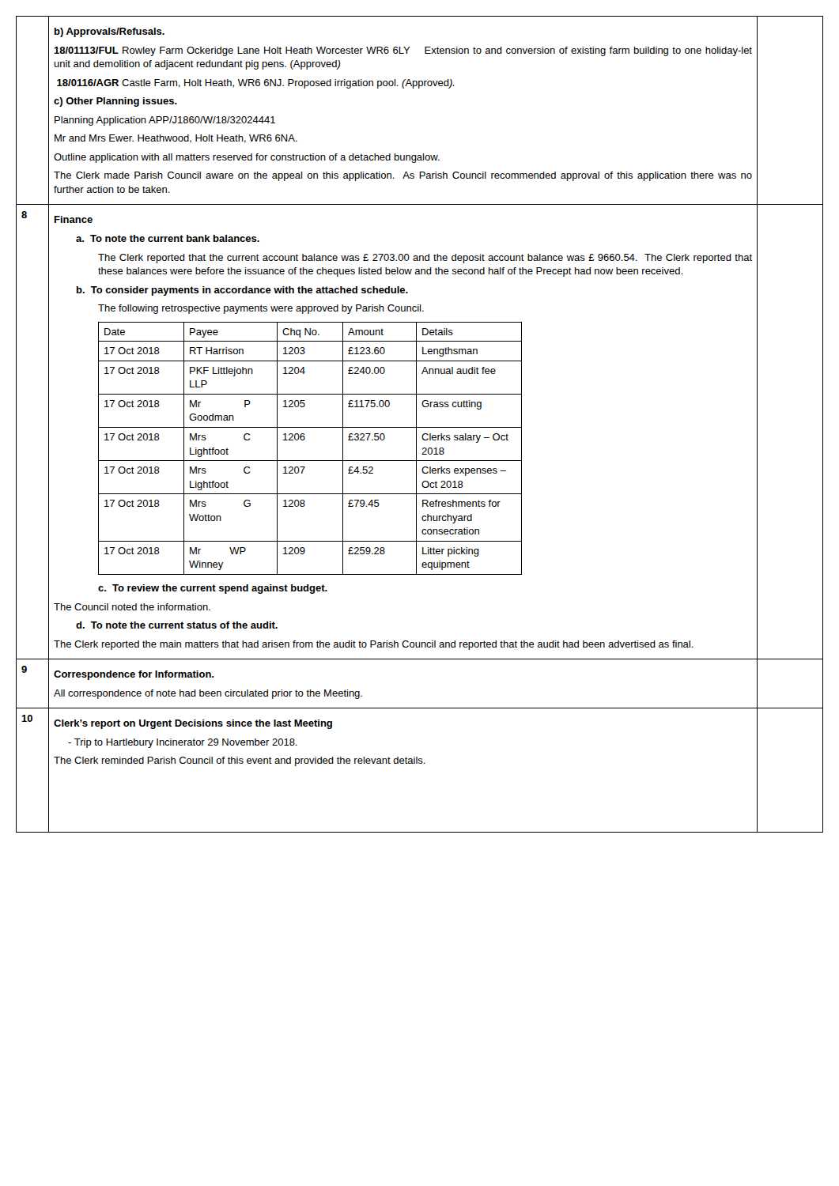| | b) Approvals/Refusals. 18/01113/FUL Rowley Farm Ockeridge Lane Holt Heath Worcester WR6 6LY Extension to and conversion of existing farm building to one holiday-let unit and demolition of adjacent redundant pig pens. (Approved ) 18/0116/AGR Castle Farm, Holt Heath, WR6 6NJ. Proposed irrigation pool. ( Approved ). c) Other Planning issues. Planning Application APP/J1860/W/18/32024441 Mr and Mrs Ewer. Heathwood, Holt Heath, WR6 6NA. Outline application with all matters reserved for construction of a detached bungalow. The Clerk made Parish Council aware on the appeal on this application. As Parish Council recommended approval of this application there was no further action to be taken. | |
| 8 | Finance a. To note the current bank balances. The Clerk reported that the current account balance was £ 2703.00 and the deposit account balance was £ 9660.54. The Clerk reported that these balances were before the issuance of the cheques listed below and the second half of the Precept had now been received. b. To consider payments in accordance with the attached schedule. The following retrospective payments were approved by Parish Council. / Date / Payee / Chq No. / Amount / Details / / 17 Oct 2018 / RT Harrison / 1203 / £123.60 / Lengthsman / / 17 Oct 2018 / PKF Littlejohn LLP / 1204 / £240.00 / Annual audit fee / / 17 Oct 2018 / Mr P Goodman / 1205 / £1175.00 / Grass cutting / / 17 Oct 2018 / Mrs C Lightfoot / 1206 / £327.50 / Clerks salary – Oct 2018 / / 17 Oct 2018 / Mrs C Lightfoot / 1207 / £4.52 / Clerks expenses – Oct 2018 / / 17 Oct 2018 / Mrs G Wotton / 1208 / £79.45 / Refreshments for churchyard consecration / / 17 Oct 2018 / Mr WP Winney / 1209 / £259.28 / Litter picking equipment / c. To review the current spend against budget. The Council noted the information. d. To note the current status of the audit. The Clerk reported the main matters that had arisen from the audit to Parish Council and reported that the audit had been advertised as final. | |
| 9 | Correspondence for Information. All correspondence of note had been circulated prior to the Meeting. | |
| 10 | Clerk’s report on Urgent Decisions since the last Meeting Trip to Hartlebury Incinerator 29 November 2018. The Clerk reminded Parish Council of this event and provided the relevant details. | |